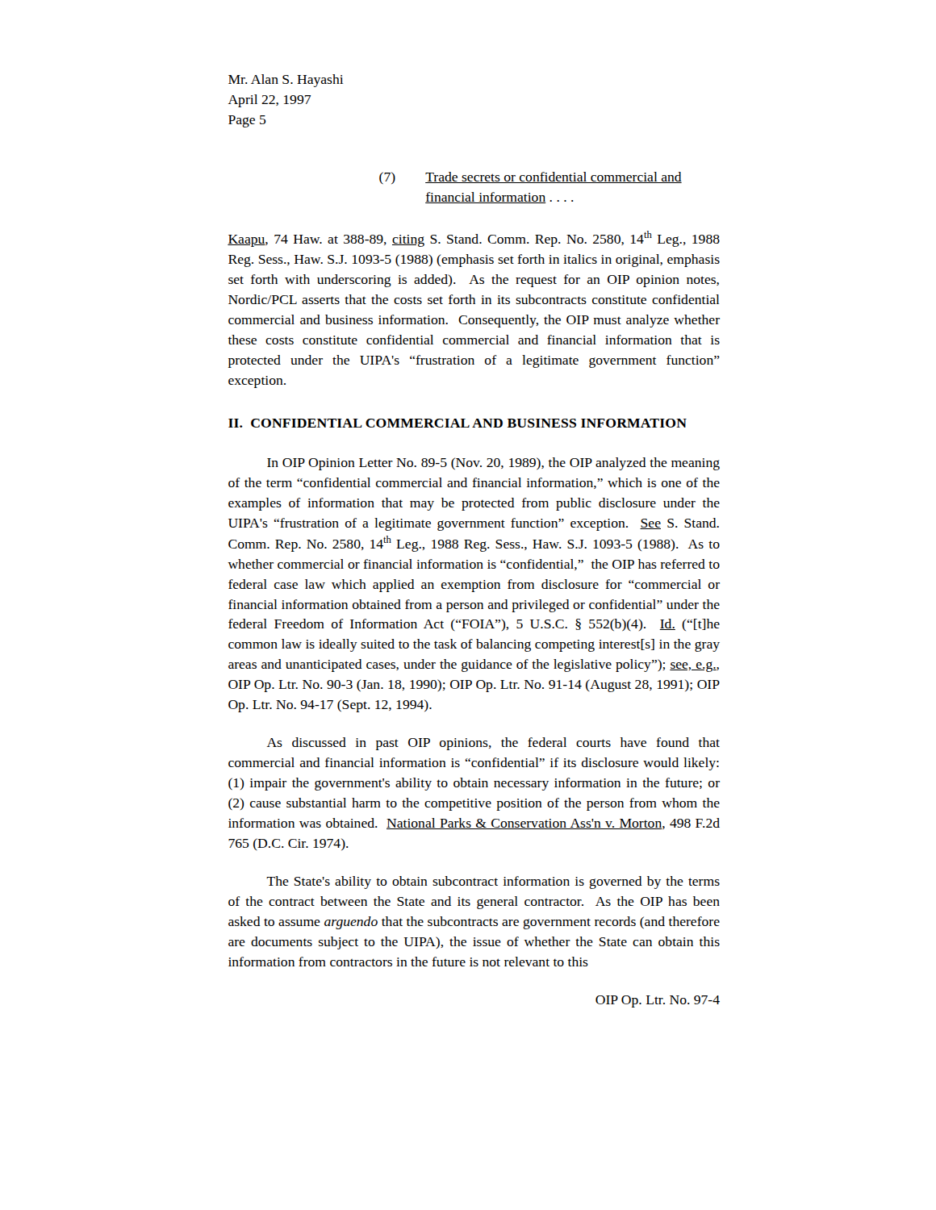Mr. Alan S. Hayashi
April 22, 1997
Page 5
(7) Trade secrets or confidential commercial and financial information . . . .
Kaapu, 74 Haw. at 388-89, citing S. Stand. Comm. Rep. No. 2580, 14th Leg., 1988 Reg. Sess., Haw. S.J. 1093-5 (1988) (emphasis set forth in italics in original, emphasis set forth with underscoring is added). As the request for an OIP opinion notes, Nordic/PCL asserts that the costs set forth in its subcontracts constitute confidential commercial and business information. Consequently, the OIP must analyze whether these costs constitute confidential commercial and financial information that is protected under the UIPA's “frustration of a legitimate government function” exception.
II. CONFIDENTIAL COMMERCIAL AND BUSINESS INFORMATION
In OIP Opinion Letter No. 89-5 (Nov. 20, 1989), the OIP analyzed the meaning of the term “confidential commercial and financial information,” which is one of the examples of information that may be protected from public disclosure under the UIPA's “frustration of a legitimate government function” exception. See S. Stand. Comm. Rep. No. 2580, 14th Leg., 1988 Reg. Sess., Haw. S.J. 1093-5 (1988). As to whether commercial or financial information is “confidential,” the OIP has referred to federal case law which applied an exemption from disclosure for “commercial or financial information obtained from a person and privileged or confidential” under the federal Freedom of Information Act (“FOIA”), 5 U.S.C. § 552(b)(4). Id. (“[t]he common law is ideally suited to the task of balancing competing interest[s] in the gray areas and unanticipated cases, under the guidance of the legislative policy”); see, e.g., OIP Op. Ltr. No. 90-3 (Jan. 18, 1990); OIP Op. Ltr. No. 91-14 (August 28, 1991); OIP Op. Ltr. No. 94-17 (Sept. 12, 1994).
As discussed in past OIP opinions, the federal courts have found that commercial and financial information is “confidential” if its disclosure would likely: (1) impair the government's ability to obtain necessary information in the future; or (2) cause substantial harm to the competitive position of the person from whom the information was obtained. National Parks & Conservation Ass'n v. Morton, 498 F.2d 765 (D.C. Cir. 1974).
The State's ability to obtain subcontract information is governed by the terms of the contract between the State and its general contractor. As the OIP has been asked to assume arguendo that the subcontracts are government records (and therefore are documents subject to the UIPA), the issue of whether the State can obtain this information from contractors in the future is not relevant to this
OIP Op. Ltr. No. 97-4